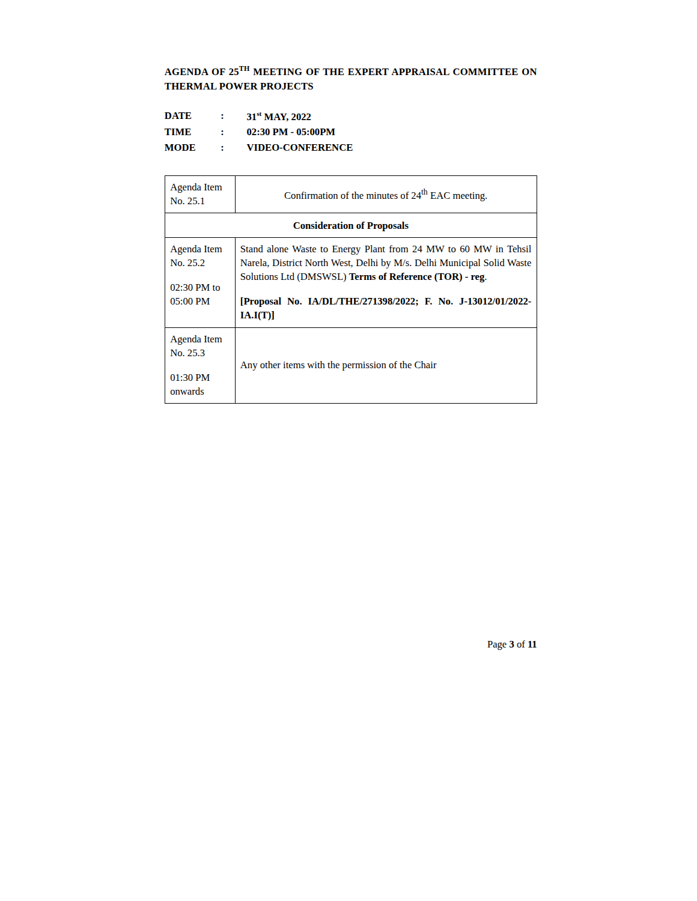Agenda of 25th Meeting of the Expert Appraisal Committee on Thermal Power Projects
| DATE | : | 31 st MAY, 2022 |
| TIME | : | 02:30 PM - 05:00PM |
| MODE | : | VIDEO-CONFERENCE |
| Agenda Item No. 25.1 | Confirmation of the minutes of 24 th EAC meeting. |
| Consideration of Proposals |
| Agenda Item No. 25.2 02:30 PM to 05:00 PM | Stand alone Waste to Energy Plant from 24 MW to 60 MW in Tehsil Narela, District North West, Delhi by M/s. Delhi Municipal Solid Waste Solutions Ltd (DMSWSL) Terms of Reference (TOR) - reg . [Proposal No. IA/DL/THE/271398/2022; F. No. J-13012/01/2022-IA.I(T)] |
| Agenda Item No. 25.3 01:30 PM onwards | Any other items with the permission of the Chair |
Page 3 of 11